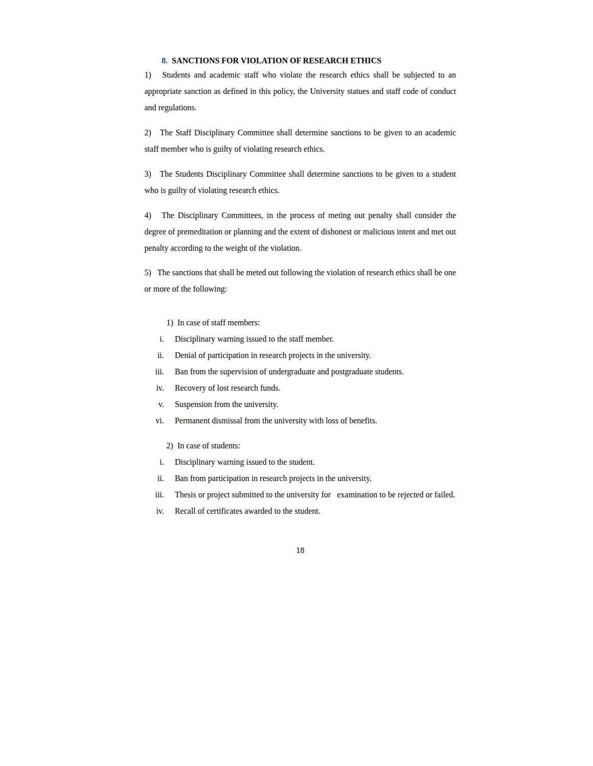8. SANCTIONS FOR VIOLATION OF RESEARCH ETHICS
1) Students and academic staff who violate the research ethics shall be subjected to an appropriate sanction as defined in this policy, the University statues and staff code of conduct and regulations.
2) The Staff Disciplinary Committee shall determine sanctions to be given to an academic staff member who is guilty of violating research ethics.
3) The Students Disciplinary Committee shall determine sanctions to be given to a student who is guilty of violating research ethics.
4) The Disciplinary Committees, in the process of meting out penalty shall consider the degree of premeditation or planning and the extent of dishonest or malicious intent and met out penalty according to the weight of the violation.
5) The sanctions that shall be meted out following the violation of research ethics shall be one or more of the following:
1) In case of staff members:
i. Disciplinary warning issued to the staff member.
ii. Denial of participation in research projects in the university.
iii. Ban from the supervision of undergraduate and postgraduate students.
iv. Recovery of lost research funds.
v. Suspension from the university.
vi. Permanent dismissal from the university with loss of benefits.
2) In case of students:
i. Disciplinary warning issued to the student.
ii. Ban from participation in research projects in the university.
iii. Thesis or project submitted to the university for examination to be rejected or failed.
iv. Recall of certificates awarded to the student.
18